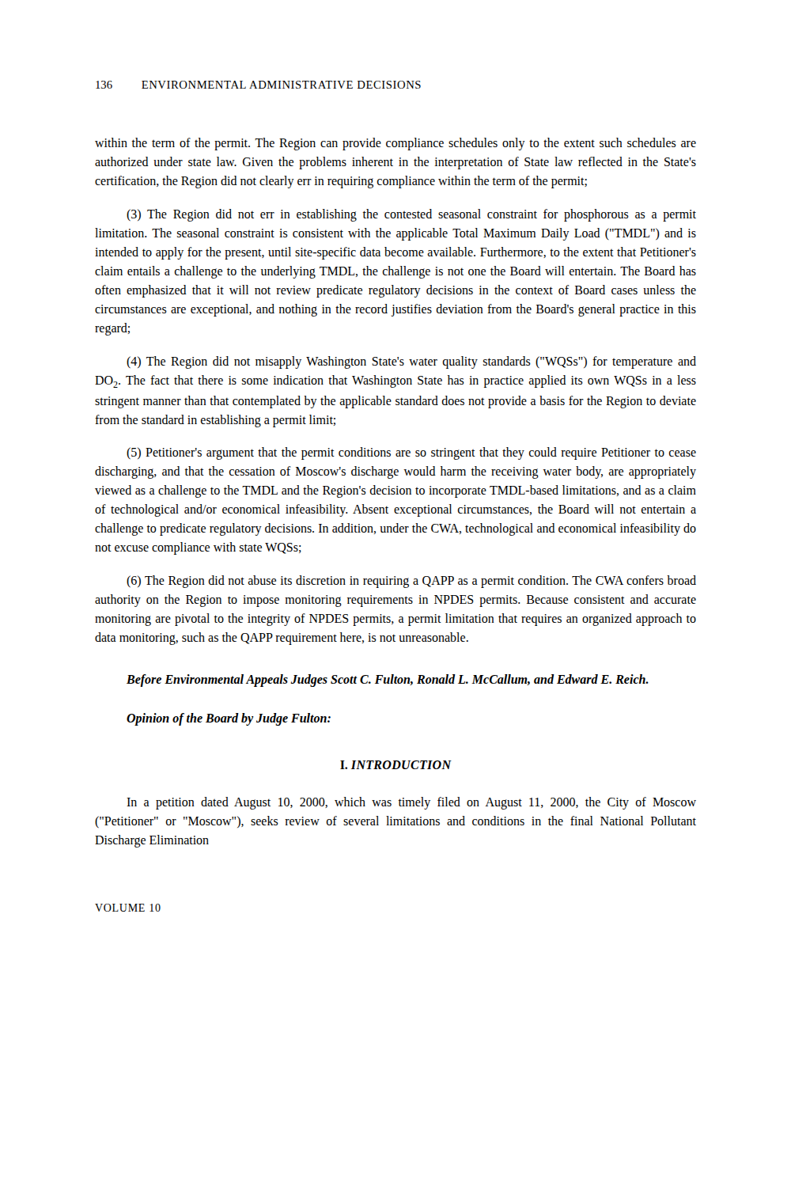136 ENVIRONMENTAL ADMINISTRATIVE DECISIONS
within the term of the permit. The Region can provide compliance schedules only to the extent such schedules are authorized under state law. Given the problems inherent in the interpretation of State law reflected in the State's certification, the Region did not clearly err in requiring compliance within the term of the permit;
(3) The Region did not err in establishing the contested seasonal constraint for phosphorous as a permit limitation. The seasonal constraint is consistent with the applicable Total Maximum Daily Load ("TMDL") and is intended to apply for the present, until site-specific data become available. Furthermore, to the extent that Petitioner's claim entails a challenge to the underlying TMDL, the challenge is not one the Board will entertain. The Board has often emphasized that it will not review predicate regulatory decisions in the context of Board cases unless the circumstances are exceptional, and nothing in the record justifies deviation from the Board's general practice in this regard;
(4) The Region did not misapply Washington State's water quality standards ("WQSs") for temperature and DO2. The fact that there is some indication that Washington State has in practice applied its own WQSs in a less stringent manner than that contemplated by the applicable standard does not provide a basis for the Region to deviate from the standard in establishing a permit limit;
(5) Petitioner's argument that the permit conditions are so stringent that they could require Petitioner to cease discharging, and that the cessation of Moscow's discharge would harm the receiving water body, are appropriately viewed as a challenge to the TMDL and the Region's decision to incorporate TMDL-based limitations, and as a claim of technological and/or economical infeasibility. Absent exceptional circumstances, the Board will not entertain a challenge to predicate regulatory decisions. In addition, under the CWA, technological and economical infeasibility do not excuse compliance with state WQSs;
(6) The Region did not abuse its discretion in requiring a QAPP as a permit condition. The CWA confers broad authority on the Region to impose monitoring requirements in NPDES permits. Because consistent and accurate monitoring are pivotal to the integrity of NPDES permits, a permit limitation that requires an organized approach to data monitoring, such as the QAPP requirement here, is not unreasonable.
Before Environmental Appeals Judges Scott C. Fulton, Ronald L. McCallum, and Edward E. Reich.
Opinion of the Board by Judge Fulton:
I. INTRODUCTION
In a petition dated August 10, 2000, which was timely filed on August 11, 2000, the City of Moscow ("Petitioner" or "Moscow"), seeks review of several limitations and conditions in the final National Pollutant Discharge Elimination
VOLUME 10